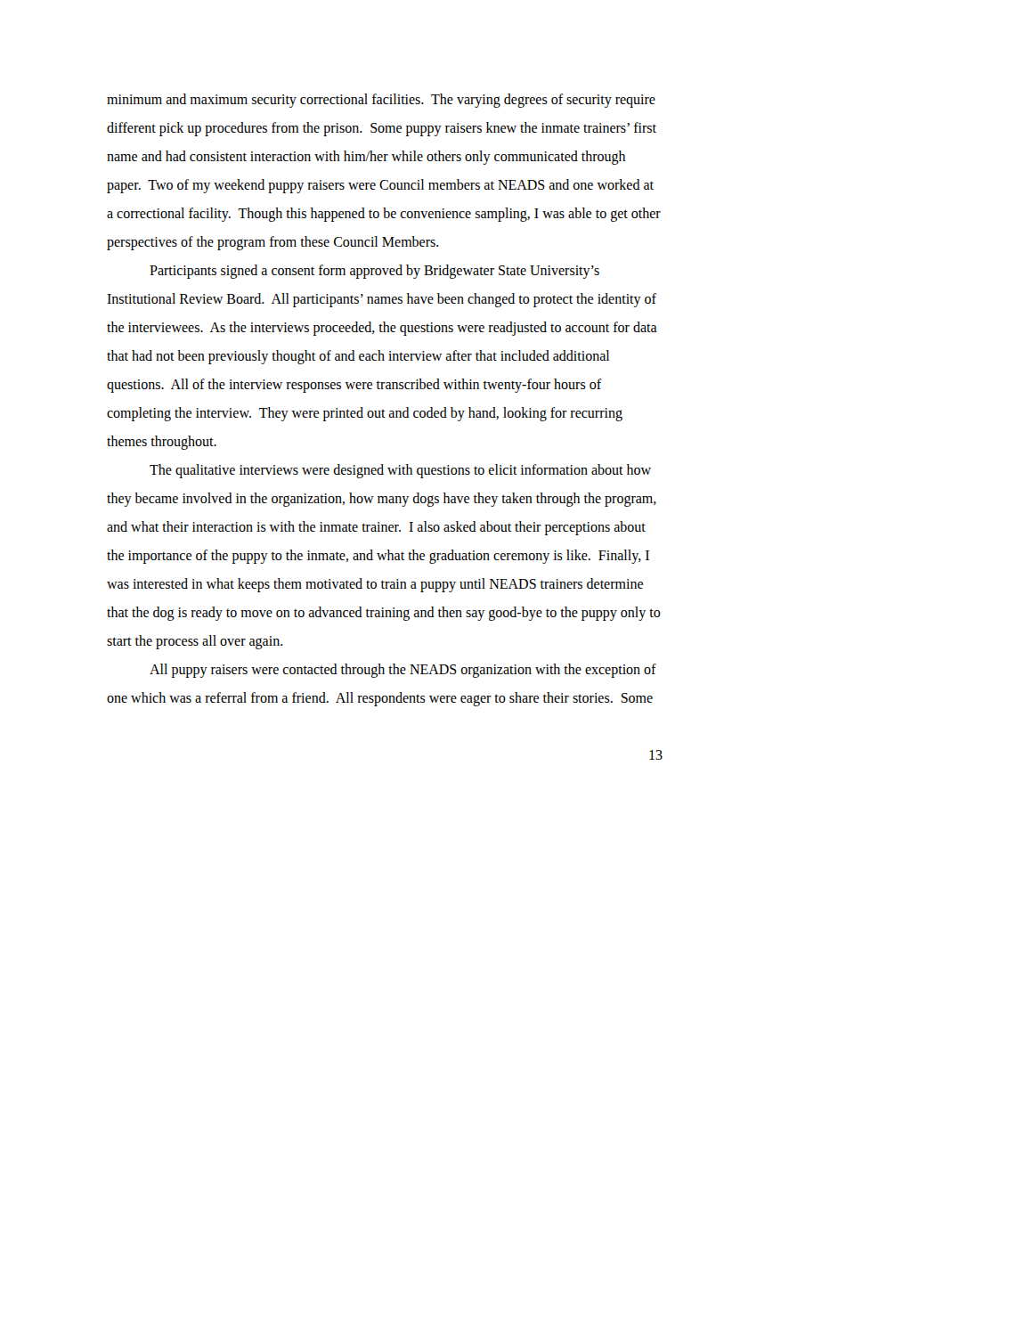minimum and maximum security correctional facilities. The varying degrees of security require different pick up procedures from the prison. Some puppy raisers knew the inmate trainers’ first name and had consistent interaction with him/her while others only communicated through paper. Two of my weekend puppy raisers were Council members at NEADS and one worked at a correctional facility. Though this happened to be convenience sampling, I was able to get other perspectives of the program from these Council Members.
Participants signed a consent form approved by Bridgewater State University’s Institutional Review Board. All participants’ names have been changed to protect the identity of the interviewees. As the interviews proceeded, the questions were readjusted to account for data that had not been previously thought of and each interview after that included additional questions. All of the interview responses were transcribed within twenty-four hours of completing the interview. They were printed out and coded by hand, looking for recurring themes throughout.
The qualitative interviews were designed with questions to elicit information about how they became involved in the organization, how many dogs have they taken through the program, and what their interaction is with the inmate trainer. I also asked about their perceptions about the importance of the puppy to the inmate, and what the graduation ceremony is like. Finally, I was interested in what keeps them motivated to train a puppy until NEADS trainers determine that the dog is ready to move on to advanced training and then say good-bye to the puppy only to start the process all over again.
All puppy raisers were contacted through the NEADS organization with the exception of one which was a referral from a friend. All respondents were eager to share their stories. Some
13